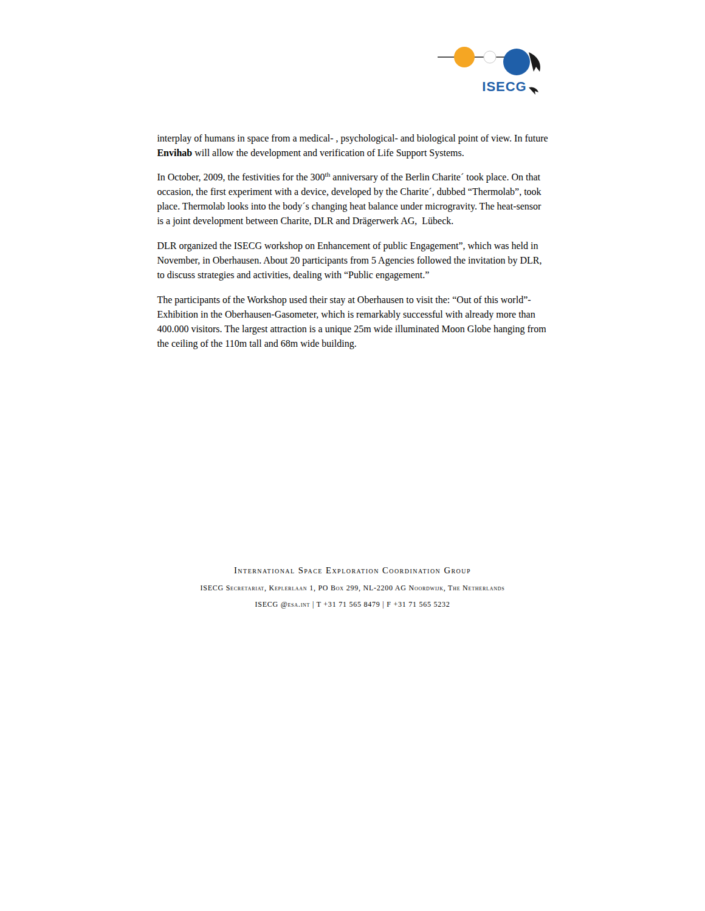ISECG
interplay of humans in space from a medical- , psychological- and biological point of view. In future Envihab will allow the development and verification of Life Support Systems.
In October, 2009, the festivities for the 300th anniversary of the Berlin Charite´ took place. On that occasion, the first experiment with a device, developed by the Charite´, dubbed “Thermolab”, took place. Thermolab looks into the body´s changing heat balance under microgravity. The heat-sensor is a joint development between Charite, DLR and Drägerwerk AG, Lübeck.
DLR organized the ISECG workshop on Enhancement of public Engagement”, which was held in November, in Oberhausen. About 20 participants from 5 Agencies followed the invitation by DLR, to discuss strategies and activities, dealing with “Public engagement.”
The participants of the Workshop used their stay at Oberhausen to visit the: “Out of this world”- Exhibition in the Oberhausen-Gasometer, which is remarkably successful with already more than 400.000 visitors. The largest attraction is a unique 25m wide illuminated Moon Globe hanging from the ceiling of the 110m tall and 68m wide building.
International Space Exploration Coordination Group
ISECG Secretariat, Keplerlaan 1, PO Box 299, NL-2200 AG Noordwijk, The Netherlands
ISECG @esa.int | T +31 71 565 8479 | F +31 71 565 5232